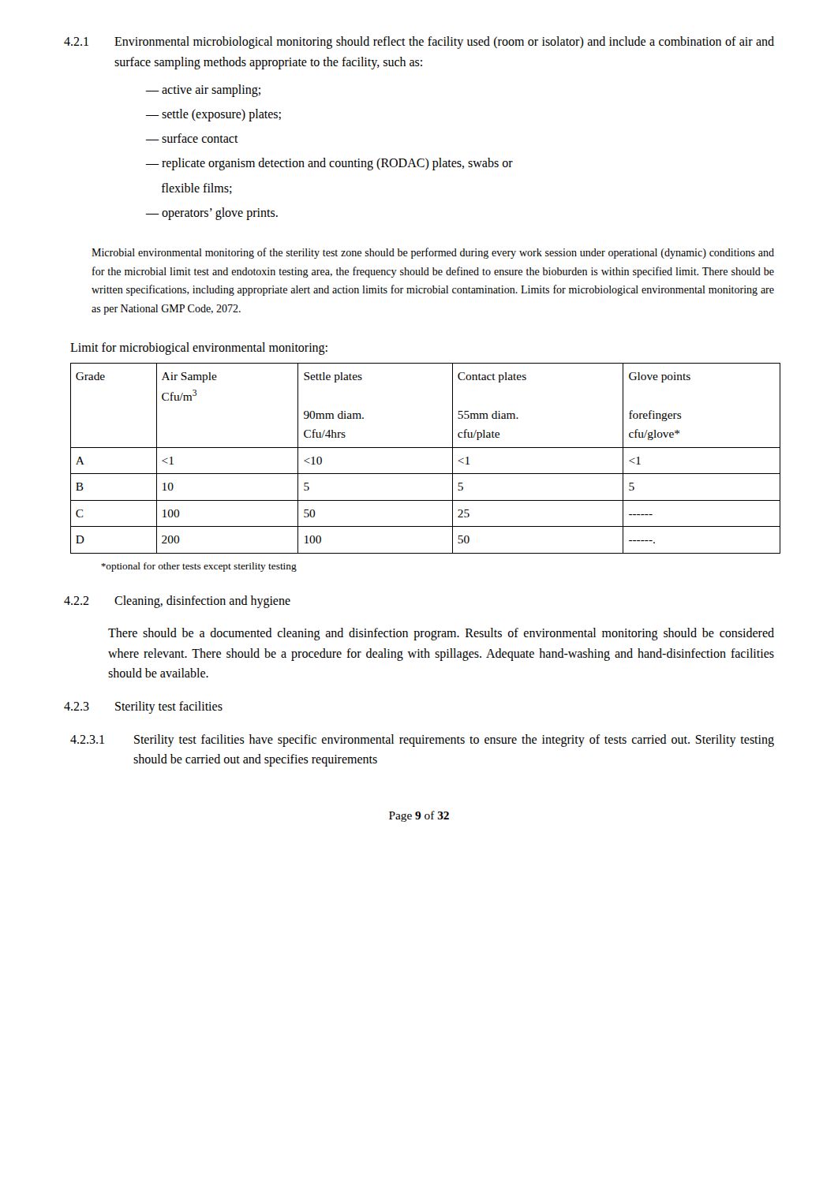4.2.1
Environmental microbiological monitoring should reflect the facility used (room or isolator) and include a combination of air and surface sampling methods appropriate to the facility, such as:
active air sampling;
settle (exposure) plates;
surface contact
replicate organism detection and counting (RODAC) plates, swabs or
flexible films;
operators’ glove prints.
Microbial environmental monitoring of the sterility test zone should be performed during every work session under operational (dynamic) conditions and for the microbial limit test and endotoxin testing area, the frequency should be defined to ensure the bioburden is within specified limit. There should be written specifications, including appropriate alert and action limits for microbial contamination. Limits for microbiological environmental monitoring are as per National GMP Code, 2072.
Limit for microbiogical environmental monitoring:
| Grade | Air Sample Cfu/m 3 | Settle plates 90mm diam. Cfu/4hrs | Contact plates 55mm diam. cfu/plate | Glove points forefingers cfu/glove* |
| --- | --- | --- | --- | --- |
| A | <1 | <10 | <1 | <1 |
| B | 10 | 5 | 5 | 5 |
| C | 100 | 50 | 25 | ------ |
| D | 200 | 100 | 50 | ------. |
*optional for other tests except sterility testing
4.2.2
Cleaning, disinfection and hygiene
There should be a documented cleaning and disinfection program. Results of environmental monitoring should be considered where relevant. There should be a procedure for dealing with spillages. Adequate hand-washing and hand-disinfection facilities should be available.
4.2.3
Sterility test facilities
4.2.3.1
Sterility test facilities have specific environmental requirements to ensure the integrity of tests carried out. Sterility testing should be carried out and specifies requirements
Page 9 of 32